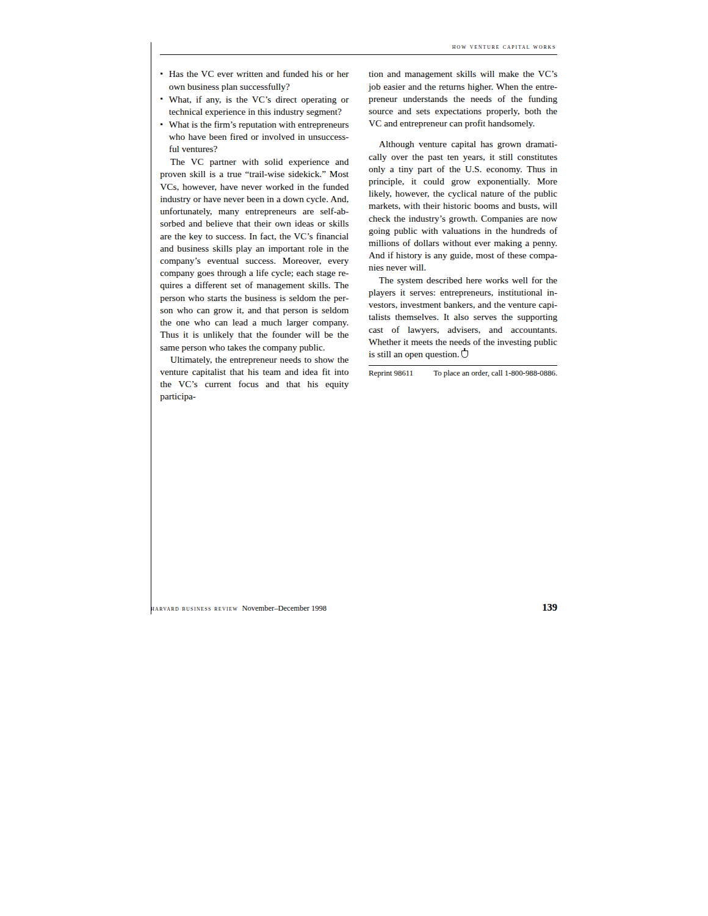how venture capital works
Has the VC ever written and funded his or her own business plan successfully?
What, if any, is the VC’s direct operating or technical experience in this industry segment?
What is the firm’s reputation with entrepreneurs who have been fired or involved in unsuccessful ventures?
The VC partner with solid experience and proven skill is a true “trail-wise sidekick.” Most VCs, however, have never worked in the funded industry or have never been in a down cycle. And, unfortunately, many entrepreneurs are self-absorbed and believe that their own ideas or skills are the key to success. In fact, the VC’s financial and business skills play an important role in the company’s eventual success. Moreover, every company goes through a life cycle; each stage requires a different set of management skills. The person who starts the business is seldom the person who can grow it, and that person is seldom the one who can lead a much larger company. Thus it is unlikely that the founder will be the same person who takes the company public.
Ultimately, the entrepreneur needs to show the venture capitalist that his team and idea fit into the VC’s current focus and that his equity participa-
tion and management skills will make the VC’s job easier and the returns higher. When the entrepreneur understands the needs of the funding source and sets expectations properly, both the VC and entrepreneur can profit handsomely.
Although venture capital has grown dramatically over the past ten years, it still constitutes only a tiny part of the U.S. economy. Thus in principle, it could grow exponentially. More likely, however, the cyclical nature of the public markets, with their historic booms and busts, will check the industry’s growth. Companies are now going public with valuations in the hundreds of millions of dollars without ever making a penny. And if history is any guide, most of these companies never will.
The system described here works well for the players it serves: entrepreneurs, institutional investors, investment bankers, and the venture capitalists themselves. It also serves the supporting cast of lawyers, advisers, and accountants. Whether it meets the needs of the investing public is still an open question.
Reprint 98611 To place an order, call 1-800-988-0886.
harvard business review November–December 1998
139